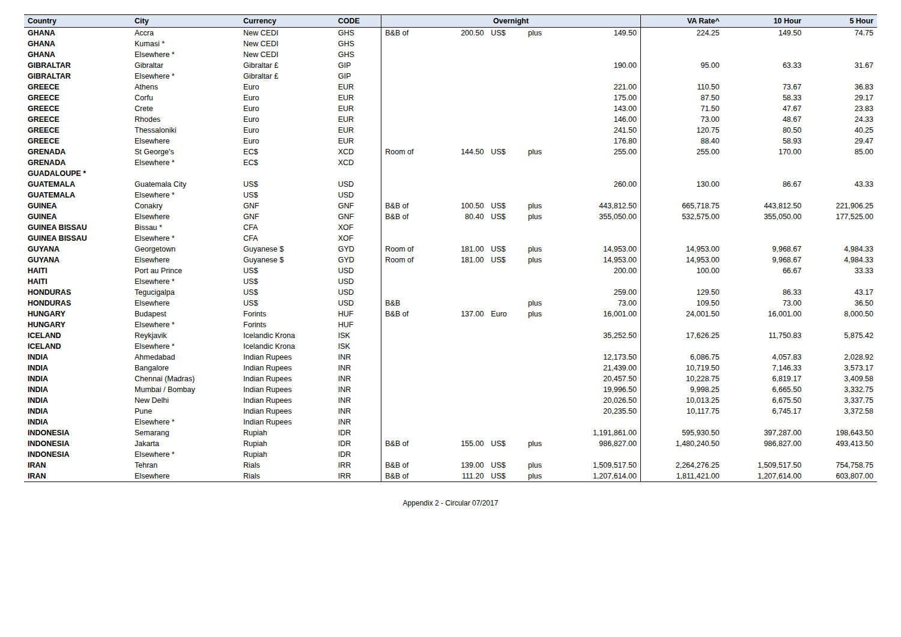| Country | City | Currency | CODE | Overnight | VA Rate^ | 10 Hour | 5 Hour |
| --- | --- | --- | --- | --- | --- | --- | --- |
| GHANA | Accra | New CEDI | GHS | B&B of | 200.50 | US$ | plus | 149.50 | 224.25 | 149.50 | 74.75 |
| GHANA | Kumasi * | New CEDI | GHS | | | | | | | | |
| GHANA | Elsewhere * | New CEDI | GHS | | | | | | | | |
| GIBRALTAR | Gibraltar | Gibraltar £ | GIP | | | | | 190.00 | 95.00 | 63.33 | 31.67 |
| GIBRALTAR | Elsewhere * | Gibraltar £ | GIP | | | | | | | | |
| GREECE | Athens | Euro | EUR | | | | | 221.00 | 110.50 | 73.67 | 36.83 |
| GREECE | Corfu | Euro | EUR | | | | | 175.00 | 87.50 | 58.33 | 29.17 |
| GREECE | Crete | Euro | EUR | | | | | 143.00 | 71.50 | 47.67 | 23.83 |
| GREECE | Rhodes | Euro | EUR | | | | | 146.00 | 73.00 | 48.67 | 24.33 |
| GREECE | Thessaloniki | Euro | EUR | | | | | 241.50 | 120.75 | 80.50 | 40.25 |
| GREECE | Elsewhere | Euro | EUR | | | | | 176.80 | 88.40 | 58.93 | 29.47 |
| GRENADA | St George's | EC$ | XCD | Room of | 144.50 | US$ | plus | 255.00 | 255.00 | 170.00 | 85.00 |
| GRENADA | Elsewhere * | EC$ | XCD | | | | | | | | |
| GUADALOUPE * | | | | | | | | | | | |
| GUATEMALA | Guatemala City | US$ | USD | | | | | 260.00 | 130.00 | 86.67 | 43.33 |
| GUATEMALA | Elsewhere * | US$ | USD | | | | | | | | |
| GUINEA | Conakry | GNF | GNF | B&B of | 100.50 | US$ | plus | 443,812.50 | 665,718.75 | 443,812.50 | 221,906.25 |
| GUINEA | Elsewhere | GNF | GNF | B&B of | 80.40 | US$ | plus | 355,050.00 | 532,575.00 | 355,050.00 | 177,525.00 |
| GUINEA BISSAU | Bissau * | CFA | XOF | | | | | | | | |
| GUINEA BISSAU | Elsewhere * | CFA | XOF | | | | | | | | |
| GUYANA | Georgetown | Guyanese $ | GYD | Room of | 181.00 | US$ | plus | 14,953.00 | 14,953.00 | 9,968.67 | 4,984.33 |
| GUYANA | Elsewhere | Guyanese $ | GYD | Room of | 181.00 | US$ | plus | 14,953.00 | 14,953.00 | 9,968.67 | 4,984.33 |
| HAITI | Port au Prince | US$ | USD | | | | | 200.00 | 100.00 | 66.67 | 33.33 |
| HAITI | Elsewhere * | US$ | USD | | | | | | | | |
| HONDURAS | Tegucigalpa | US$ | USD | | | | | 259.00 | 129.50 | 86.33 | 43.17 |
| HONDURAS | Elsewhere | US$ | USD | B&B | | | plus | 73.00 | 109.50 | 73.00 | 36.50 |
| HUNGARY | Budapest | Forints | HUF | B&B of | 137.00 | Euro | plus | 16,001.00 | 24,001.50 | 16,001.00 | 8,000.50 |
| HUNGARY | Elsewhere * | Forints | HUF | | | | | | | | |
| ICELAND | Reykjavik | Icelandic Krona | ISK | | | | | 35,252.50 | 17,626.25 | 11,750.83 | 5,875.42 |
| ICELAND | Elsewhere * | Icelandic Krona | ISK | | | | | | | | |
| INDIA | Ahmedabad | Indian Rupees | INR | | | | | 12,173.50 | 6,086.75 | 4,057.83 | 2,028.92 |
| INDIA | Bangalore | Indian Rupees | INR | | | | | 21,439.00 | 10,719.50 | 7,146.33 | 3,573.17 |
| INDIA | Chennai (Madras) | Indian Rupees | INR | | | | | 20,457.50 | 10,228.75 | 6,819.17 | 3,409.58 |
| INDIA | Mumbai / Bombay | Indian Rupees | INR | | | | | 19,996.50 | 9,998.25 | 6,665.50 | 3,332.75 |
| INDIA | New Delhi | Indian Rupees | INR | | | | | 20,026.50 | 10,013.25 | 6,675.50 | 3,337.75 |
| INDIA | Pune | Indian Rupees | INR | | | | | 20,235.50 | 10,117.75 | 6,745.17 | 3,372.58 |
| INDIA | Elsewhere * | Indian Rupees | INR | | | | | | | | |
| INDONESIA | Semarang | Rupiah | IDR | | | | | 1,191,861.00 | 595,930.50 | 397,287.00 | 198,643.50 |
| INDONESIA | Jakarta | Rupiah | IDR | B&B of | 155.00 | US$ | plus | 986,827.00 | 1,480,240.50 | 986,827.00 | 493,413.50 |
| INDONESIA | Elsewhere * | Rupiah | IDR | | | | | | | | |
| IRAN | Tehran | Rials | IRR | B&B of | 139.00 | US$ | plus | 1,509,517.50 | 2,264,276.25 | 1,509,517.50 | 754,758.75 |
| IRAN | Elsewhere | Rials | IRR | B&B of | 111.20 | US$ | plus | 1,207,614.00 | 1,811,421.00 | 1,207,614.00 | 603,807.00 |
Appendix 2 - Circular 07/2017